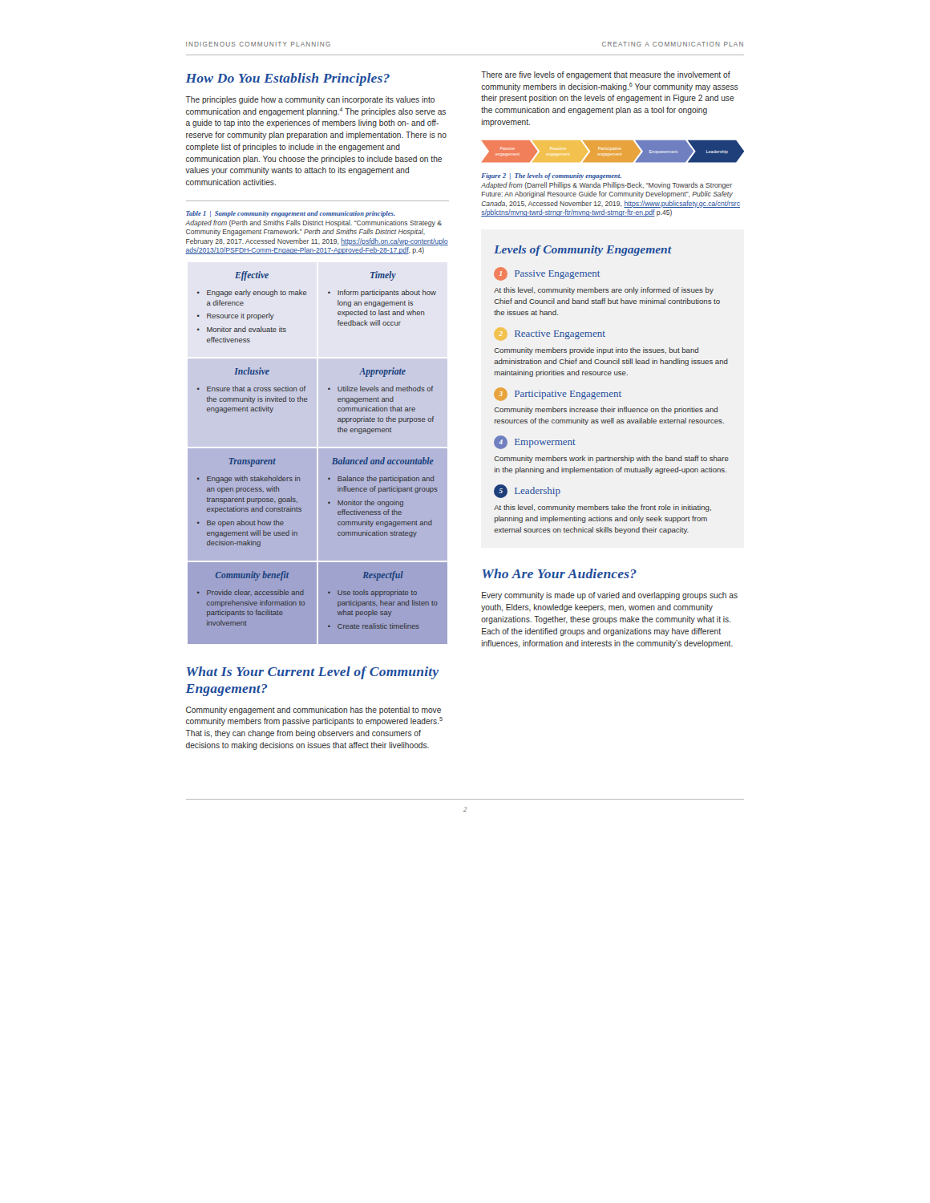Indigenous Community Planning Creating a Communication Plan
How Do You Establish Principles?
The principles guide how a community can incorporate its values into communication and engagement planning.4 The principles also serve as a guide to tap into the experiences of members living both on- and off-reserve for community plan preparation and implementation. There is no complete list of principles to include in the engagement and communication plan. You choose the principles to include based on the values your community wants to attach to its engagement and communication activities.
Table 1 | Sample community engagement and communication principles.
Adapted from (Perth and Smiths Falls District Hospital. “Communications Strategy & Community Engagement Framework.” Perth and Smiths Falls District Hospital, February 28, 2017. Accessed November 11, 2019, https://psfdh.on.ca/wp-content/uploads/2013/10/PSFDH-Comm-Engage-Plan-2017-Approved-Feb-28-17.pdf, p.4)
| Effective Engage early enough to make a diference Resource it properly Monitor and evaluate its effectiveness | Timely Inform participants about how long an engagement is expected to last and when feedback will occur |
| Inclusive Ensure that a cross section of the community is invited to the engagement activity | Appropriate Utilize levels and methods of engagement and communication that are appropriate to the purpose of the engagement |
| Transparent Engage with stakeholders in an open process, with transparent purpose, goals, expectations and constraints Be open about how the engagement will be used in decision-making | Balanced and accountable Balance the participation and influence of participant groups Monitor the ongoing effectiveness of the community engagement and communication strategy |
| Community benefit Provide clear, accessible and comprehensive information to participants to facilitate involvement | Respectful Use tools appropriate to participants, hear and listen to what people say Create realistic timelines |
What Is Your Current Level of Community Engagement?
Community engagement and communication has the potential to move community members from passive participants to empowered leaders.5 That is, they can change from being observers and consumers of decisions to making decisions on issues that affect their livelihoods.
There are five levels of engagement that measure the involvement of community members in decision-making.6 Your community may assess their present position on the levels of engagement in Figure 2 and use the communication and engagement plan as a tool for ongoing improvement.
Levels of community engagement chevrons Passive engagement Reactive engagement Participative engagement Empowerment Leadership
Figure 2 | The levels of community engagement.
Adapted from (Darrell Phillips & Wanda Phillips-Beck, “Moving Towards a Stronger Future: An Aboriginal Resource Guide for Community Development”, Public Safety Canada, 2015, Accessed November 12, 2019, https://www.publicsafety.gc.ca/cnt/rsrcs/pblctns/mvng-twrd-strngr-ftr/mvng-twrd-strngr-ftr-en.pdf p.45)
Levels of Community Engagement
1 Passive Engagement
At this level, community members are only informed of issues by Chief and Council and band staff but have minimal contributions to the issues at hand.
2 Reactive Engagement
Community members provide input into the issues, but band administration and Chief and Council still lead in handling issues and maintaining priorities and resource use.
3 Participative Engagement
Community members increase their influence on the priorities and resources of the community as well as available external resources.
4 Empowerment
Community members work in partnership with the band staff to share in the planning and implementation of mutually agreed-upon actions.
5 Leadership
At this level, community members take the front role in initiating, planning and implementing actions and only seek support from external sources on technical skills beyond their capacity.
Who Are Your Audiences?
Every community is made up of varied and overlapping groups such as youth, Elders, knowledge keepers, men, women and community organizations. Together, these groups make the community what it is. Each of the identified groups and organizations may have different influences, information and interests in the community’s development.
2